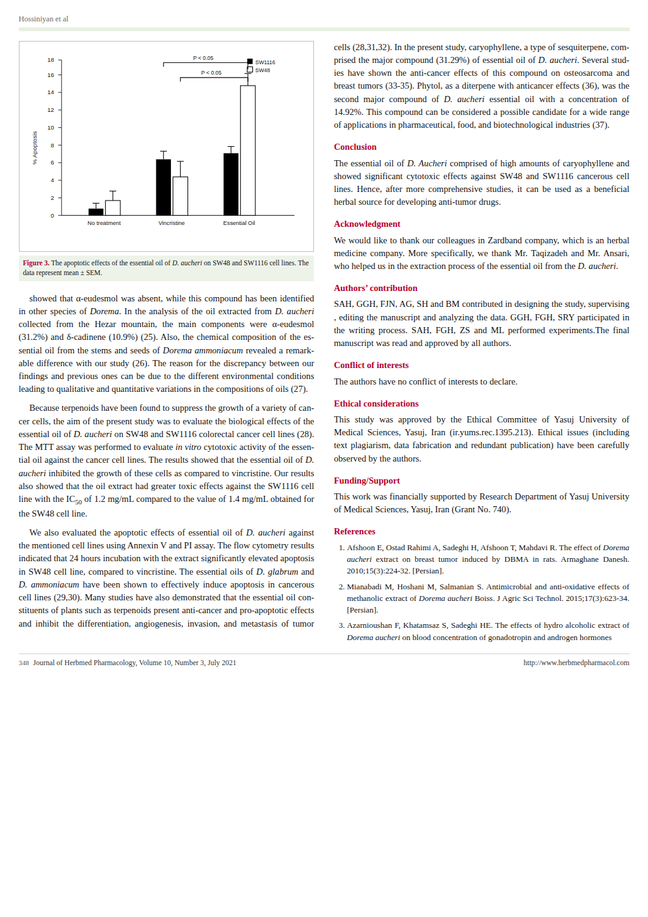Hossiniyan et al
0 2 4 6 8 10 12 14 16 18 % Apoptosis SW1116 SW48 P < 0.05 P < 0.05 No treatment Vincristine Essential Oil
Figure 3. The apoptotic effects of the essential oil of D. aucheri on SW48 and SW1116 cell lines. The data represent mean ± SEM.
showed that α-eudesmol was absent, while this compound has been identified in other species of Dorema. In the analysis of the oil extracted from D. aucheri collected from the Hezar mountain, the main components were α-eudesmol (31.2%) and δ-cadinene (10.9%) (25). Also, the chemical composition of the essential oil from the stems and seeds of Dorema ammoniacum revealed a remarkable difference with our study (26). The reason for the discrepancy between our findings and previous ones can be due to the different environmental conditions leading to qualitative and quantitative variations in the compositions of oils (27).
Because terpenoids have been found to suppress the growth of a variety of cancer cells, the aim of the present study was to evaluate the biological effects of the essential oil of D. aucheri on SW48 and SW1116 colorectal cancer cell lines (28). The MTT assay was performed to evaluate in vitro cytotoxic activity of the essential oil against the cancer cell lines. The results showed that the essential oil of D. aucheri inhibited the growth of these cells as compared to vincristine. Our results also showed that the oil extract had greater toxic effects against the SW1116 cell line with the IC50 of 1.2 mg/mL compared to the value of 1.4 mg/mL obtained for the SW48 cell line.
We also evaluated the apoptotic effects of essential oil of D. aucheri against the mentioned cell lines using Annexin V and PI assay. The flow cytometry results indicated that 24 hours incubation with the extract significantly elevated apoptosis in SW48 cell line, compared to vincristine. The essential oils of D. glabrum and D. ammoniacum have been shown to effectively induce apoptosis in cancerous cell lines (29,30). Many studies have also demonstrated that the essential oil constituents of plants such as terpenoids present anti-cancer and pro-apoptotic effects and inhibit the differentiation, angiogenesis, invasion, and metastasis of tumor cells (28,31,32). In the present study, caryophyllene, a type of sesquiterpene, comprised the major compound (31.29%) of essential oil of D. aucheri. Several studies have shown the anti-cancer effects of this compound on osteosarcoma and breast tumors (33-35). Phytol, as a diterpene with anticancer effects (36), was the second major compound of D. aucheri essential oil with a concentration of 14.92%. This compound can be considered a possible candidate for a wide range of applications in pharmaceutical, food, and biotechnological industries (37).
Conclusion
The essential oil of D. Aucheri comprised of high amounts of caryophyllene and showed significant cytotoxic effects against SW48 and SW1116 cancerous cell lines. Hence, after more comprehensive studies, it can be used as a beneficial herbal source for developing anti-tumor drugs.
Acknowledgment
We would like to thank our colleagues in Zardband company, which is an herbal medicine company. More specifically, we thank Mr. Taqizadeh and Mr. Ansari, who helped us in the extraction process of the essential oil from the D. aucheri.
Authors’ contribution
SAH, GGH, FJN, AG, SH and BM contributed in designing the study, supervising , editing the manuscript and analyzing the data. GGH, FGH, SRY participated in the writing process. SAH, FGH, ZS and ML performed experiments.The final manuscript was read and approved by all authors.
Conflict of interests
The authors have no conflict of interests to declare.
Ethical considerations
This study was approved by the Ethical Committee of Yasuj University of Medical Sciences, Yasuj, Iran (ir.yums.rec.1395.213). Ethical issues (including text plagiarism, data fabrication and redundant publication) have been carefully observed by the authors.
Funding/Support
This work was financially supported by Research Department of Yasuj University of Medical Sciences, Yasuj, Iran (Grant No. 740).
References
Afshoon E, Ostad Rahimi A, Sadeghi H, Afshoon T, Mahdavi R. The effect of Dorema aucheri extract on breast tumor induced by DBMA in rats. Armaghane Danesh. 2010;15(3):224-32. [Persian].
Mianabadi M, Hoshani M, Salmanian S. Antimicrobial and anti-oxidative effects of methanolic extract of Dorema aucheri Boiss. J Agric Sci Technol. 2015;17(3):623-34. [Persian].
Azarnioushan F, Khatamsaz S, Sadeghi HE. The effects of hydro alcoholic extract of Dorema aucheri on blood concentration of gonadotropin and androgen hormones
348 Journal of Herbmed Pharmacology, Volume 10, Number 3, July 2021
http://www.herbmedpharmacol.com